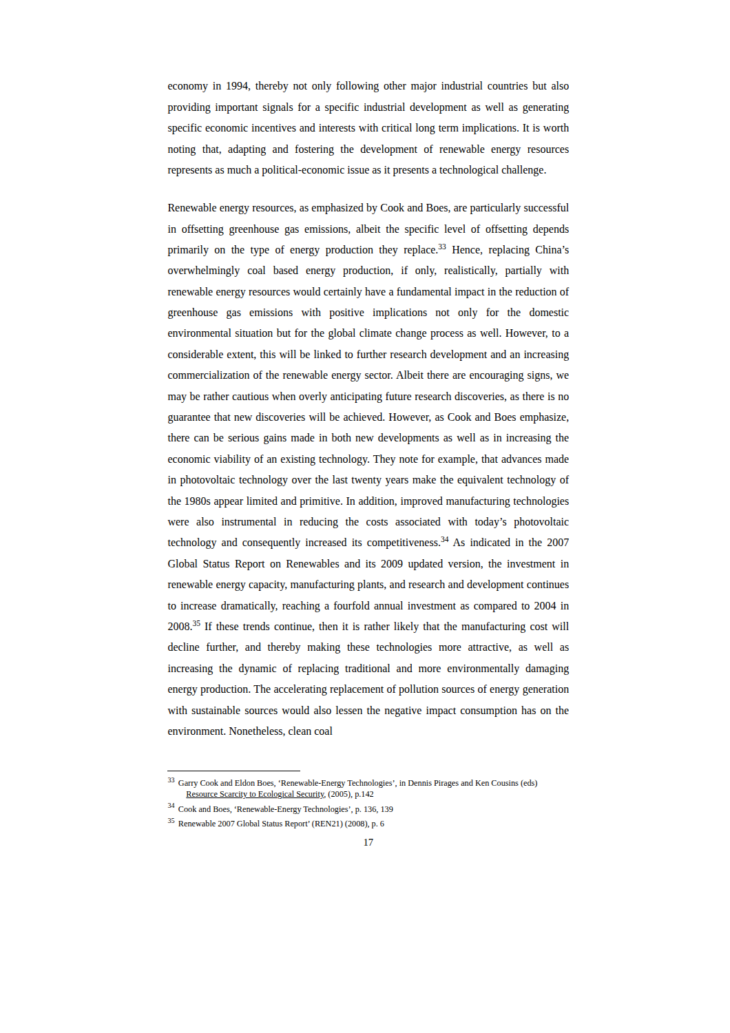economy in 1994, thereby not only following other major industrial countries but also providing important signals for a specific industrial development as well as generating specific economic incentives and interests with critical long term implications. It is worth noting that, adapting and fostering the development of renewable energy resources represents as much a political-economic issue as it presents a technological challenge.
Renewable energy resources, as emphasized by Cook and Boes, are particularly successful in offsetting greenhouse gas emissions, albeit the specific level of offsetting depends primarily on the type of energy production they replace.33 Hence, replacing China’s overwhelmingly coal based energy production, if only, realistically, partially with renewable energy resources would certainly have a fundamental impact in the reduction of greenhouse gas emissions with positive implications not only for the domestic environmental situation but for the global climate change process as well. However, to a considerable extent, this will be linked to further research development and an increasing commercialization of the renewable energy sector. Albeit there are encouraging signs, we may be rather cautious when overly anticipating future research discoveries, as there is no guarantee that new discoveries will be achieved. However, as Cook and Boes emphasize, there can be serious gains made in both new developments as well as in increasing the economic viability of an existing technology. They note for example, that advances made in photovoltaic technology over the last twenty years make the equivalent technology of the 1980s appear limited and primitive. In addition, improved manufacturing technologies were also instrumental in reducing the costs associated with today’s photovoltaic technology and consequently increased its competitiveness.34 As indicated in the 2007 Global Status Report on Renewables and its 2009 updated version, the investment in renewable energy capacity, manufacturing plants, and research and development continues to increase dramatically, reaching a fourfold annual investment as compared to 2004 in 2008.35 If these trends continue, then it is rather likely that the manufacturing cost will decline further, and thereby making these technologies more attractive, as well as increasing the dynamic of replacing traditional and more environmentally damaging energy production. The accelerating replacement of pollution sources of energy generation with sustainable sources would also lessen the negative impact consumption has on the environment. Nonetheless, clean coal
33 Garry Cook and Eldon Boes, ‘Renewable-Energy Technologies’, in Dennis Pirages and Ken Cousins (eds) Resource Scarcity to Ecological Security, (2005), p.142
34 Cook and Boes, ‘Renewable-Energy Technologies’, p. 136, 139
35 Renewable 2007 Global Status Report’ (REN21) (2008), p. 6
17